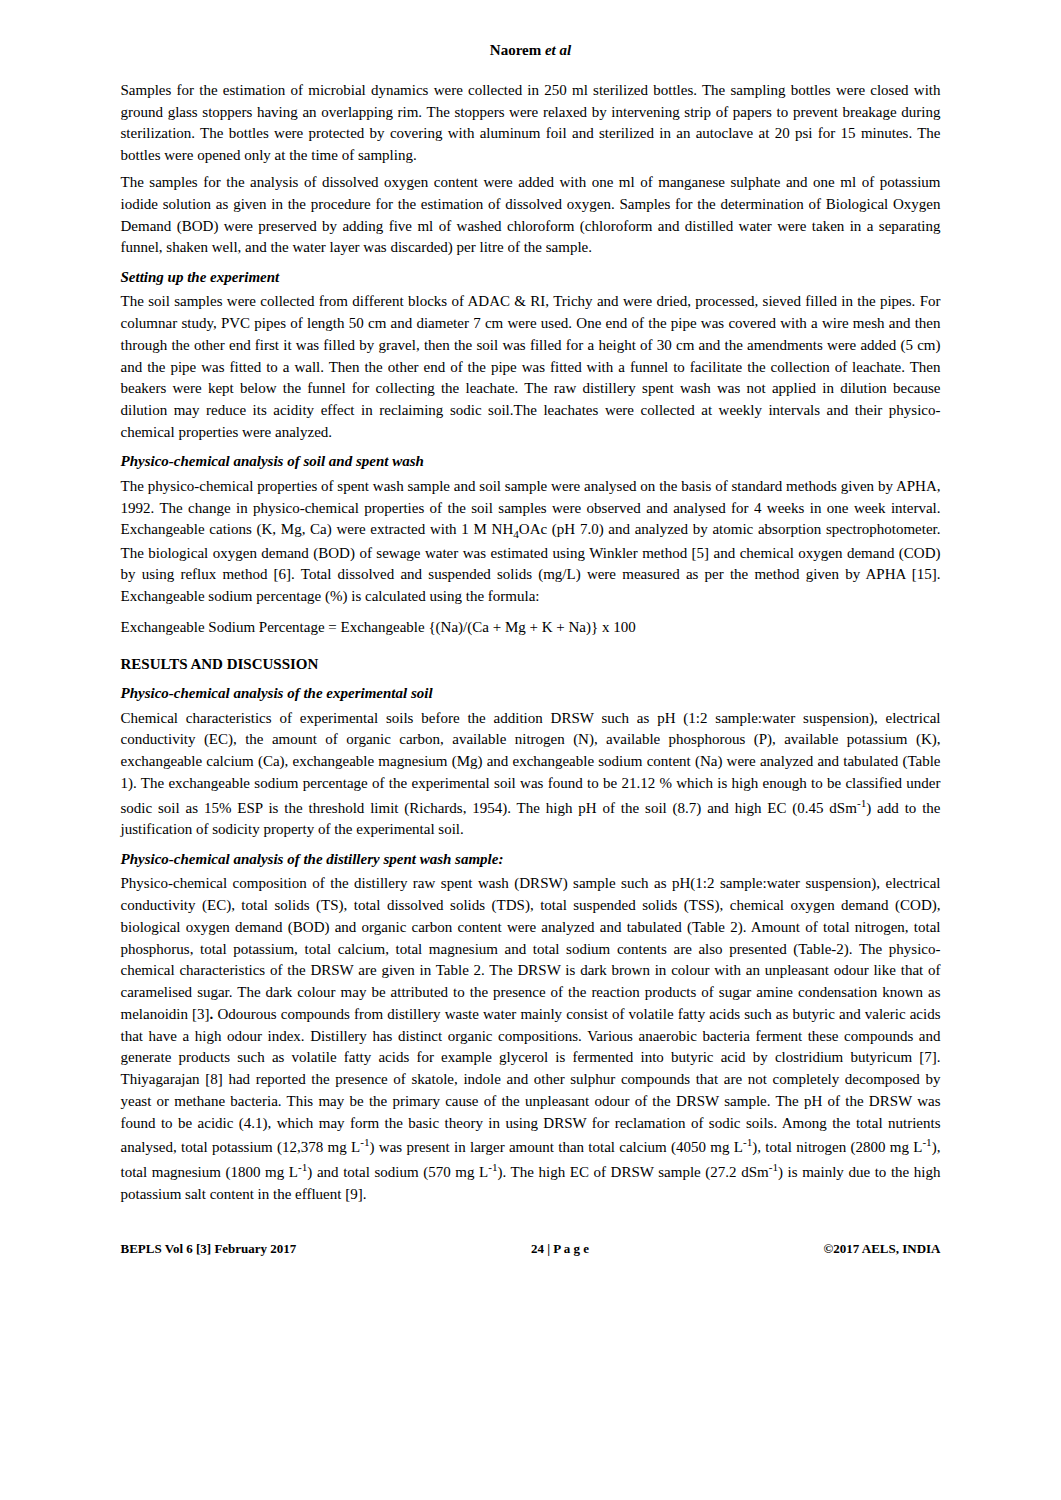Naorem et al
Samples for the estimation of microbial dynamics were collected in 250 ml sterilized bottles. The sampling bottles were closed with ground glass stoppers having an overlapping rim. The stoppers were relaxed by intervening strip of papers to prevent breakage during sterilization. The bottles were protected by covering with aluminum foil and sterilized in an autoclave at 20 psi for 15 minutes. The bottles were opened only at the time of sampling.
The samples for the analysis of dissolved oxygen content were added with one ml of manganese sulphate and one ml of potassium iodide solution as given in the procedure for the estimation of dissolved oxygen. Samples for the determination of Biological Oxygen Demand (BOD) were preserved by adding five ml of washed chloroform (chloroform and distilled water were taken in a separating funnel, shaken well, and the water layer was discarded) per litre of the sample.
Setting up the experiment
The soil samples were collected from different blocks of ADAC & RI, Trichy and were dried, processed, sieved filled in the pipes. For columnar study, PVC pipes of length 50 cm and diameter 7 cm were used. One end of the pipe was covered with a wire mesh and then through the other end first it was filled by gravel, then the soil was filled for a height of 30 cm and the amendments were added (5 cm) and the pipe was fitted to a wall. Then the other end of the pipe was fitted with a funnel to facilitate the collection of leachate. Then beakers were kept below the funnel for collecting the leachate. The raw distillery spent wash was not applied in dilution because dilution may reduce its acidity effect in reclaiming sodic soil.The leachates were collected at weekly intervals and their physico-chemical properties were analyzed.
Physico-chemical analysis of soil and spent wash
The physico-chemical properties of spent wash sample and soil sample were analysed on the basis of standard methods given by APHA, 1992. The change in physico-chemical properties of the soil samples were observed and analysed for 4 weeks in one week interval. Exchangeable cations (K, Mg, Ca) were extracted with 1 M NH4OAc (pH 7.0) and analyzed by atomic absorption spectrophotometer. The biological oxygen demand (BOD) of sewage water was estimated using Winkler method [5] and chemical oxygen demand (COD) by using reflux method [6]. Total dissolved and suspended solids (mg/L) were measured as per the method given by APHA [15]. Exchangeable sodium percentage (%) is calculated using the formula:
Exchangeable Sodium Percentage = Exchangeable {(Na)/(Ca + Mg + K + Na)} x 100
RESULTS AND DISCUSSION
Physico-chemical analysis of the experimental soil
Chemical characteristics of experimental soils before the addition DRSW such as pH (1:2 sample:water suspension), electrical conductivity (EC), the amount of organic carbon, available nitrogen (N), available phosphorous (P), available potassium (K), exchangeable calcium (Ca), exchangeable magnesium (Mg) and exchangeable sodium content (Na) were analyzed and tabulated (Table 1). The exchangeable sodium percentage of the experimental soil was found to be 21.12 % which is high enough to be classified under sodic soil as 15% ESP is the threshold limit (Richards, 1954). The high pH of the soil (8.7) and high EC (0.45 dSm-1) add to the justification of sodicity property of the experimental soil.
Physico-chemical analysis of the distillery spent wash sample:
Physico-chemical composition of the distillery raw spent wash (DRSW) sample such as pH(1:2 sample:water suspension), electrical conductivity (EC), total solids (TS), total dissolved solids (TDS), total suspended solids (TSS), chemical oxygen demand (COD), biological oxygen demand (BOD) and organic carbon content were analyzed and tabulated (Table 2). Amount of total nitrogen, total phosphorus, total potassium, total calcium, total magnesium and total sodium contents are also presented (Table-2). The physico-chemical characteristics of the DRSW are given in Table 2. The DRSW is dark brown in colour with an unpleasant odour like that of caramelised sugar. The dark colour may be attributed to the presence of the reaction products of sugar amine condensation known as melanoidin [3]. Odourous compounds from distillery waste water mainly consist of volatile fatty acids such as butyric and valeric acids that have a high odour index. Distillery has distinct organic compositions. Various anaerobic bacteria ferment these compounds and generate products such as volatile fatty acids for example glycerol is fermented into butyric acid by clostridium butyricum [7]. Thiyagarajan [8] had reported the presence of skatole, indole and other sulphur compounds that are not completely decomposed by yeast or methane bacteria. This may be the primary cause of the unpleasant odour of the DRSW sample. The pH of the DRSW was found to be acidic (4.1), which may form the basic theory in using DRSW for reclamation of sodic soils. Among the total nutrients analysed, total potassium (12,378 mg L-1) was present in larger amount than total calcium (4050 mg L-1), total nitrogen (2800 mg L-1), total magnesium (1800 mg L-1) and total sodium (570 mg L-1). The high EC of DRSW sample (27.2 dSm-1) is mainly due to the high potassium salt content in the effluent [9].
BEPLS Vol 6 [3] February 2017 24 | P a g e ©2017 AELS, INDIA